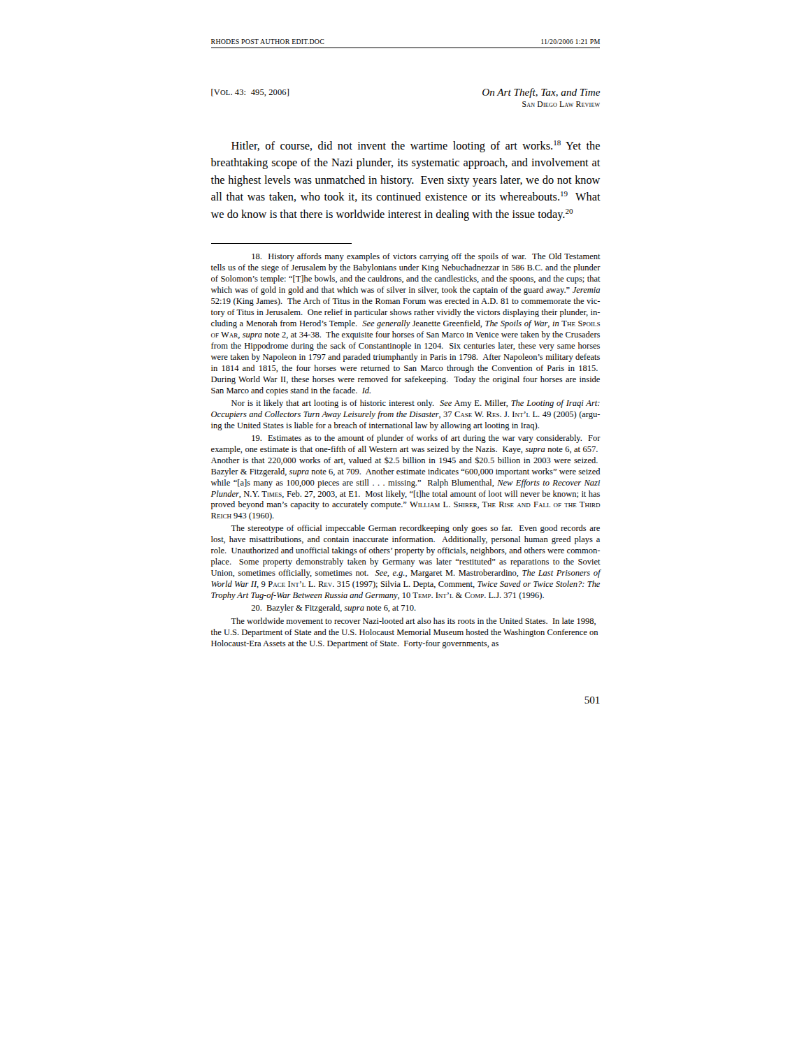Rhodes post author edit.doc 11/20/2006 1:21 PM
[VOL. 43: 495, 2006]
On Art Theft, Tax, and Time
San Diego Law Review
Hitler, of course, did not invent the wartime looting of art works.18 Yet the breathtaking scope of the Nazi plunder, its systematic approach, and involvement at the highest levels was unmatched in history. Even sixty years later, we do not know all that was taken, who took it, its continued existence or its whereabouts.19 What we do know is that there is worldwide interest in dealing with the issue today.20
18. History affords many examples of victors carrying off the spoils of war. The Old Testament tells us of the siege of Jerusalem by the Babylonians under King Nebuchadnezzar in 586 B.C. and the plunder of Solomon’s temple: “[T]he bowls, and the cauldrons, and the candlesticks, and the spoons, and the cups; that which was of gold in gold and that which was of silver in silver, took the captain of the guard away.” Jeremia 52:19 (King James). The Arch of Titus in the Roman Forum was erected in A.D. 81 to commemorate the victory of Titus in Jerusalem. One relief in particular shows rather vividly the victors displaying their plunder, including a Menorah from Herod’s Temple. See generally Jeanette Greenfield, The Spoils of War, in The Spoils of War, supra note 2, at 34-38. The exquisite four horses of San Marco in Venice were taken by the Crusaders from the Hippodrome during the sack of Constantinople in 1204. Six centuries later, these very same horses were taken by Napoleon in 1797 and paraded triumphantly in Paris in 1798. After Napoleon’s military defeats in 1814 and 1815, the four horses were returned to San Marco through the Convention of Paris in 1815. During World War II, these horses were removed for safekeeping. Today the original four horses are inside San Marco and copies stand in the facade. Id.
Nor is it likely that art looting is of historic interest only. See Amy E. Miller, The Looting of Iraqi Art: Occupiers and Collectors Turn Away Leisurely from the Disaster, 37 Case W. Res. J. Int’l L. 49 (2005) (arguing the United States is liable for a breach of international law by allowing art looting in Iraq).
19. Estimates as to the amount of plunder of works of art during the war vary considerably. For example, one estimate is that one-fifth of all Western art was seized by the Nazis. Kaye, supra note 6, at 657. Another is that 220,000 works of art, valued at $2.5 billion in 1945 and $20.5 billion in 2003 were seized. Bazyler & Fitzgerald, supra note 6, at 709. Another estimate indicates “600,000 important works” were seized while “[a]s many as 100,000 pieces are still . . . missing.” Ralph Blumenthal, New Efforts to Recover Nazi Plunder, N.Y. Times, Feb. 27, 2003, at E1. Most likely, “[t]he total amount of loot will never be known; it has proved beyond man’s capacity to accurately compute.” William L. Shirer, The Rise and Fall of the Third Reich 943 (1960).
The stereotype of official impeccable German recordkeeping only goes so far. Even good records are lost, have misattributions, and contain inaccurate information. Additionally, personal human greed plays a role. Unauthorized and unofficial takings of others’ property by officials, neighbors, and others were commonplace. Some property demonstrably taken by Germany was later “restituted” as reparations to the Soviet Union, sometimes officially, sometimes not. See, e.g., Margaret M. Mastroberardino, The Last Prisoners of World War II, 9 Pace Int’l L. Rev. 315 (1997); Silvia L. Depta, Comment, Twice Saved or Twice Stolen?: The Trophy Art Tug-of-War Between Russia and Germany, 10 Temp. Int’l & Comp. L.J. 371 (1996).
20. Bazyler & Fitzgerald, supra note 6, at 710.
The worldwide movement to recover Nazi-looted art also has its roots in the United States. In late 1998, the U.S. Department of State and the U.S. Holocaust Memorial Museum hosted the Washington Conference on Holocaust-Era Assets at the U.S. Department of State. Forty-four governments, as
501